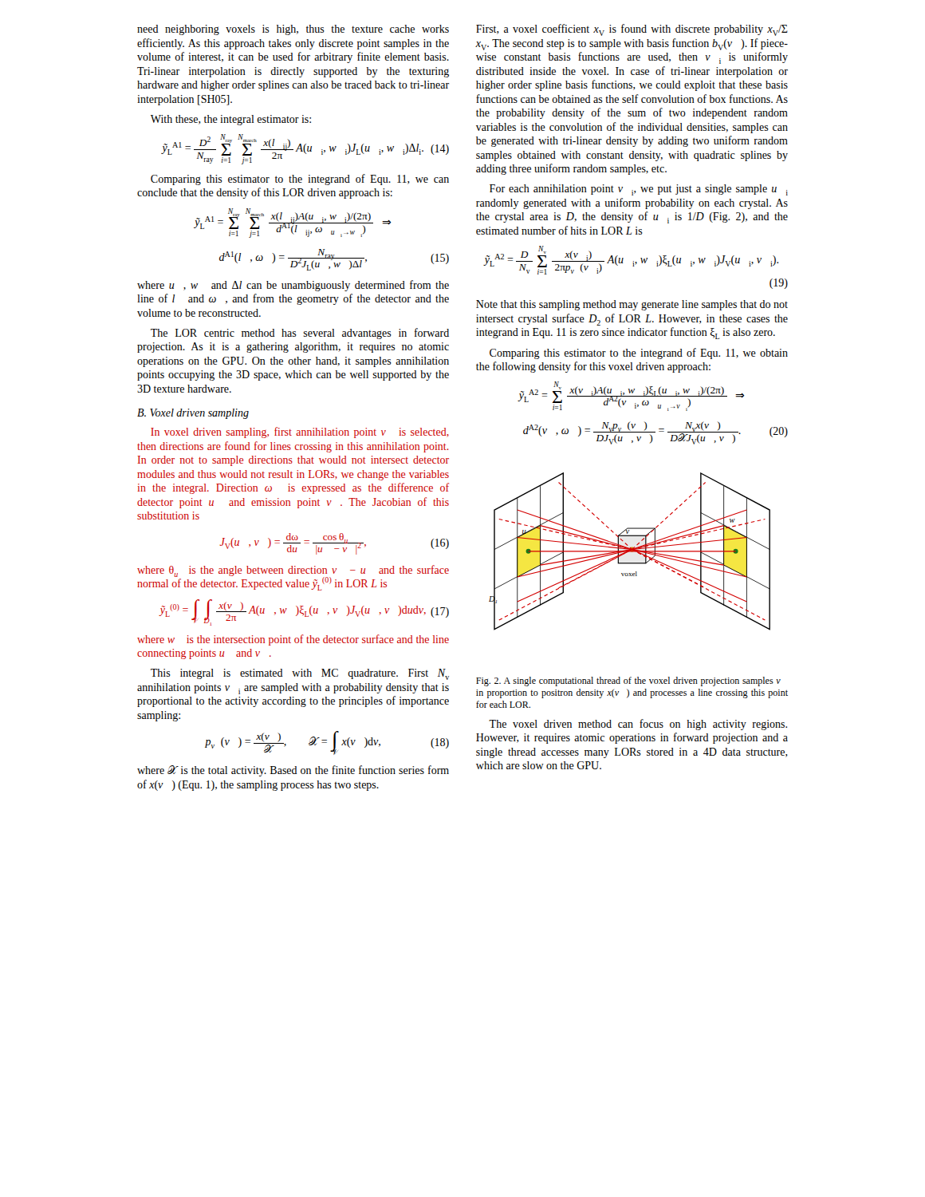need neighboring voxels is high, thus the texture cache works efficiently. As this approach takes only discrete point samples in the volume of interest, it can be used for arbitrary finite element basis. Tri-linear interpolation is directly supported by the texturing hardware and higher order splines can also be traced back to tri-linear interpolation [SH05].
With these, the integral estimator is:
ỹLA1 = D2 Nray Nray Σi=1 Nmarch Σj=1 x(l⃗ij) 2π A(u⃗i, w⃗i)JL(u⃗i, w⃗i)Δli. (14)
Comparing this estimator to the integrand of Equ. 11, we can conclude that the density of this LOR driven approach is:
ỹLA1 = Nray Σi=1 Nmarch Σj=1 x(l⃗ij)A(u⃗i, w⃗i)/(2π) dA1(l⃗ij, ω⃗u⃗i→w⃗i) ⇒
dA1(l⃗, ω⃗) = Nray D2JL(u⃗, w⃗)Δl, (15)
where u⃗, w⃗ and Δl can be unambiguously determined from the line of l⃗ and ω⃗, and from the geometry of the detector and the volume to be reconstructed.
The LOR centric method has several advantages in forward projection. As it is a gathering algorithm, it requires no atomic operations on the GPU. On the other hand, it samples annihilation points occupying the 3D space, which can be well supported by the 3D texture hardware.
B. Voxel driven sampling
In voxel driven sampling, first annihilation point v⃗ is selected, then directions are found for lines crossing in this annihilation point. In order not to sample directions that would not intersect detector modules and thus would not result in LORs, we change the variables in the integral. Direction ω⃗ is expressed as the difference of detector point u⃗ and emission point v⃗. The Jacobian of this substitution is
JV(u⃗, v⃗) = dω du = cos θu⃗|u⃗ − v⃗|2, (16)
where θu⃗ is the angle between direction v⃗ − u⃗ and the surface normal of the detector. Expected value ỹL(0) in LOR L is
ỹL(0) = ∫𝒱 ∫D1 x(v⃗) 2π A(u⃗, w⃗)ξL(u⃗, v⃗)JV(u⃗, v⃗)dudv, (17)
where w⃗ is the intersection point of the detector surface and the line connecting points u⃗ and v⃗.
This integral is estimated with MC quadrature. First Nv annihilation points v⃗i are sampled with a probability density that is proportional to the activity according to the principles of importance sampling:
pv⃗(v⃗) = x(v⃗) 𝒳, 𝒳 = ∫𝒱 x(v⃗)dv, (18)
where 𝒳 is the total activity. Based on the finite function series form of x(v⃗) (Equ. 1), the sampling process has two steps.
First, a voxel coefficient xV is found with discrete probability xV/Σ xV. The second step is to sample with basis function bV(v⃗). If piece-wise constant basis functions are used, then v⃗i is uniformly distributed inside the voxel. In case of tri-linear interpolation or higher order spline basis functions, we could exploit that these basis functions can be obtained as the self convolution of box functions. As the probability density of the sum of two independent random variables is the convolution of the individual densities, samples can be generated with tri-linear density by adding two uniform random samples obtained with constant density, with quadratic splines by adding three uniform random samples, etc.
For each annihilation point v⃗i, we put just a single sample u⃗i randomly generated with a uniform probability on each crystal. As the crystal area is D, the density of u⃗i is 1/D (Fig. 2), and the estimated number of hits in LOR L is
ỹLA2 = DNv Nv Σi=1 x(v⃗i) 2πpv⃗(v⃗i) A(u⃗i, w⃗i)ξL(u⃗i, w⃗i)JV(u⃗i, v⃗i).
(19)
Note that this sampling method may generate line samples that do not intersect crystal surface D2 of LOR L. However, in these cases the integrand in Equ. 11 is zero since indicator function ξL is also zero.
Comparing this estimator to the integrand of Equ. 11, we obtain the following density for this voxel driven approach:
ỹLA2 = Nv Σi=1 x(v⃗i)A(u⃗i, w⃗i)ξL(u⃗i, w⃗i)/(2π) dA2(v⃗i, ω⃗u⃗i→v⃗i) ⇒
dA2(v⃗, ω⃗) = Nvpv⃗(v⃗) DJV(u⃗, v⃗) = Nvx(v⃗) D𝒳JV(u⃗, v⃗). (20)
u⃗ D1 w⃗ v⃗ voxel
Fig. 2. A single computational thread of the voxel driven projection samples v⃗ in proportion to positron density x(v⃗) and processes a line crossing this point for each LOR.
The voxel driven method can focus on high activity regions. However, it requires atomic operations in forward projection and a single thread accesses many LORs stored in a 4D data structure, which are slow on the GPU.